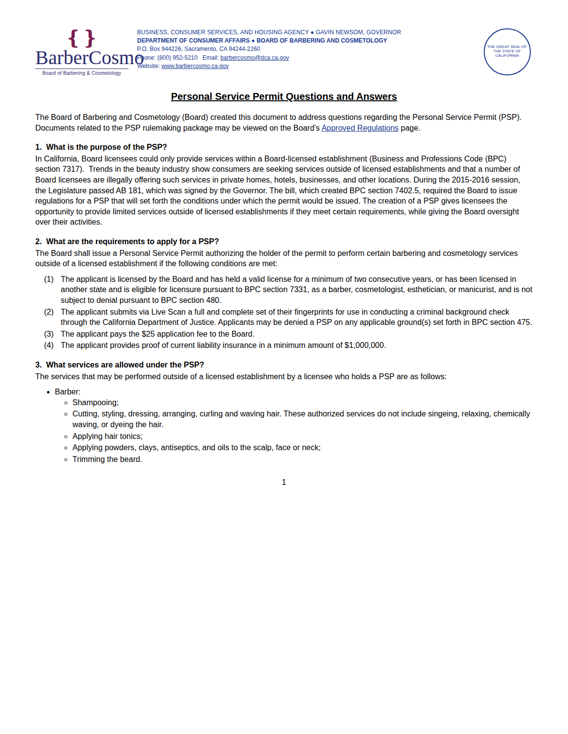❴❵
BarberCosmo
Board of Barbering & Cosmetology
BUSINESS, CONSUMER SERVICES, AND HOUSING AGENCY ● GAVIN NEWSOM, GOVERNOR
DEPARTMENT OF CONSUMER AFFAIRS ● BOARD OF BARBERING AND COSMETOLOGY
P.O. Box 944226, Sacramento, CA 94244-2260
Phone: (800) 952-5210 Email: barbercosmo@dca.ca.gov
Website: www.barbercosmo.ca.gov
THE GREAT SEAL OF THE STATE OF CALIFORNIA
Personal Service Permit Questions and Answers
The Board of Barbering and Cosmetology (Board) created this document to address questions regarding the Personal Service Permit (PSP). Documents related to the PSP rulemaking package may be viewed on the Board’s Approved Regulations page.
1. What is the purpose of the PSP?
In California, Board licensees could only provide services within a Board-licensed establishment (Business and Professions Code (BPC) section 7317). Trends in the beauty industry show consumers are seeking services outside of licensed establishments and that a number of Board licensees are illegally offering such services in private homes, hotels, businesses, and other locations. During the 2015-2016 session, the Legislature passed AB 181, which was signed by the Governor. The bill, which created BPC section 7402.5, required the Board to issue regulations for a PSP that will set forth the conditions under which the permit would be issued. The creation of a PSP gives licensees the opportunity to provide limited services outside of licensed establishments if they meet certain requirements, while giving the Board oversight over their activities.
2. What are the requirements to apply for a PSP?
The Board shall issue a Personal Service Permit authorizing the holder of the permit to perform certain barbering and cosmetology services outside of a licensed establishment if the following conditions are met:
(1) The applicant is licensed by the Board and has held a valid license for a minimum of two consecutive years, or has been licensed in another state and is eligible for licensure pursuant to BPC section 7331, as a barber, cosmetologist, esthetician, or manicurist, and is not subject to denial pursuant to BPC section 480.
(2) The applicant submits via Live Scan a full and complete set of their fingerprints for use in conducting a criminal background check through the California Department of Justice. Applicants may be denied a PSP on any applicable ground(s) set forth in BPC section 475.
(3) The applicant pays the $25 application fee to the Board.
(4) The applicant provides proof of current liability insurance in a minimum amount of $1,000,000.
3. What services are allowed under the PSP?
The services that may be performed outside of a licensed establishment by a licensee who holds a PSP are as follows:
Barber:
Shampooing;
Cutting, styling, dressing, arranging, curling and waving hair. These authorized services do not include singeing, relaxing, chemically waving, or dyeing the hair.
Applying hair tonics;
Applying powders, clays, antiseptics, and oils to the scalp, face or neck;
Trimming the beard.
1